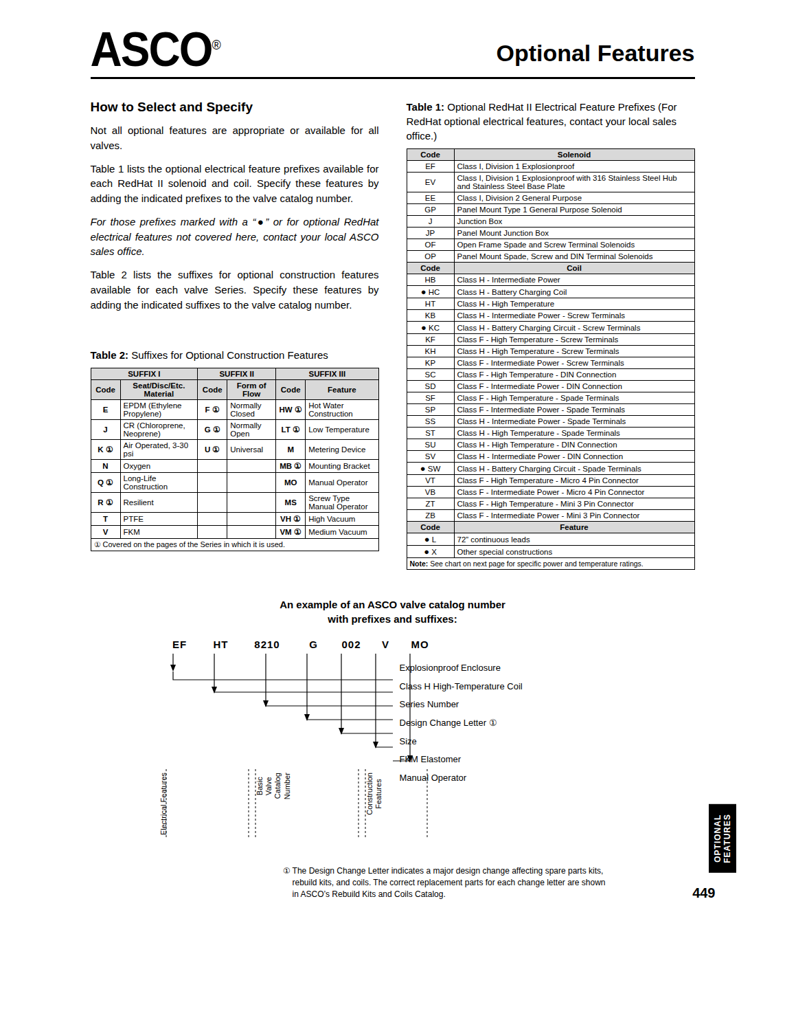ASCO®
Optional Features
How to Select and Specify
Not all optional features are appropriate or available for all valves.
Table 1 lists the optional electrical feature prefixes available for each RedHat II solenoid and coil. Specify these features by adding the indicated prefixes to the valve catalog number.
For those prefixes marked with a “●” or for optional RedHat electrical features not covered here, contact your local ASCO sales office.
Table 2 lists the suffixes for optional construction features available for each valve Series. Specify these features by adding the indicated suffixes to the valve catalog number.
Table 2: Suffixes for Optional Construction Features
| SUFFIX I | SUFFIX II | SUFFIX III |
| --- | --- | --- |
| Code | Seat/Disc/Etc. Material | Code | Form of Flow | Code | Feature |
| E | EPDM (Ethylene Propylene) | F ① | Normally Closed | HW ① | Hot Water Construction |
| J | CR (Chloroprene, Neoprene) | G ① | Normally Open | LT ① | Low Temperature |
| K ① | Air Operated, 3-30 psi | U ① | Universal | M | Metering Device |
| N | Oxygen | | | MB ① | Mounting Bracket |
| Q ① | Long-Life Construction | | | MO | Manual Operator |
| R ① | Resilient | | | MS | Screw Type Manual Operator |
| T | PTFE | | | VH ① | High Vacuum |
| V | FKM | | | VM ① | Medium Vacuum |
| ① Covered on the pages of the Series in which it is used. |
Table 1: Optional RedHat II Electrical Feature Prefixes (For RedHat optional electrical features, contact your local sales office.)
| Code | Solenoid |
| --- | --- |
| EF | Class I, Division 1 Explosionproof |
| EV | Class I, Division 1 Explosionproof with 316 Stainless Steel Hub and Stainless Steel Base Plate |
| EE | Class I, Division 2 General Purpose |
| GP | Panel Mount Type 1 General Purpose Solenoid |
| J | Junction Box |
| JP | Panel Mount Junction Box |
| OF | Open Frame Spade and Screw Terminal Solenoids |
| OP | Panel Mount Spade, Screw and DIN Terminal Solenoids |
| Code | Coil |
| HB | Class H - Intermediate Power |
| ● HC | Class H - Battery Charging Coil |
| HT | Class H - High Temperature |
| KB | Class H - Intermediate Power - Screw Terminals |
| ● KC | Class H - Battery Charging Circuit - Screw Terminals |
| KF | Class F - High Temperature - Screw Terminals |
| KH | Class H - High Temperature - Screw Terminals |
| KP | Class F - Intermediate Power - Screw Terminals |
| SC | Class F - High Temperature - DIN Connection |
| SD | Class F - Intermediate Power - DIN Connection |
| SF | Class F - High Temperature - Spade Terminals |
| SP | Class F - Intermediate Power - Spade Terminals |
| SS | Class H - Intermediate Power - Spade Terminals |
| ST | Class H - High Temperature - Spade Terminals |
| SU | Class H - High Temperature - DIN Connection |
| SV | Class H - Intermediate Power - DIN Connection |
| ● SW | Class H - Battery Charging Circuit - Spade Terminals |
| VT | Class F - High Temperature - Micro 4 Pin Connector |
| VB | Class F - Intermediate Power - Micro 4 Pin Connector |
| ZT | Class F - High Temperature - Mini 3 Pin Connector |
| ZB | Class F - Intermediate Power - Mini 3 Pin Connector |
| Code | Feature |
| ● L | 72” continuous leads |
| ● X | Other special constructions |
| Note: See chart on next page for specific power and temperature ratings. |
An example of an ASCO valve catalog number
with prefixes and suffixes:
EF HT 8210 G 002 V MO
Explosionproof Enclosure
Class H High-Temperature Coil
Series Number
Design Change Letter ①
Size
FKM Elastomer
Manual Operator
Electrical Features
Basic
Valve
Catalog
Number
Construction
Features
① The Design Change Letter indicates a major design change affecting spare parts kits, rebuild kits, and coils. The correct replacement parts for each change letter are shown in ASCO’s Rebuild Kits and Coils Catalog.
OPTIONAL
FEATURES
449